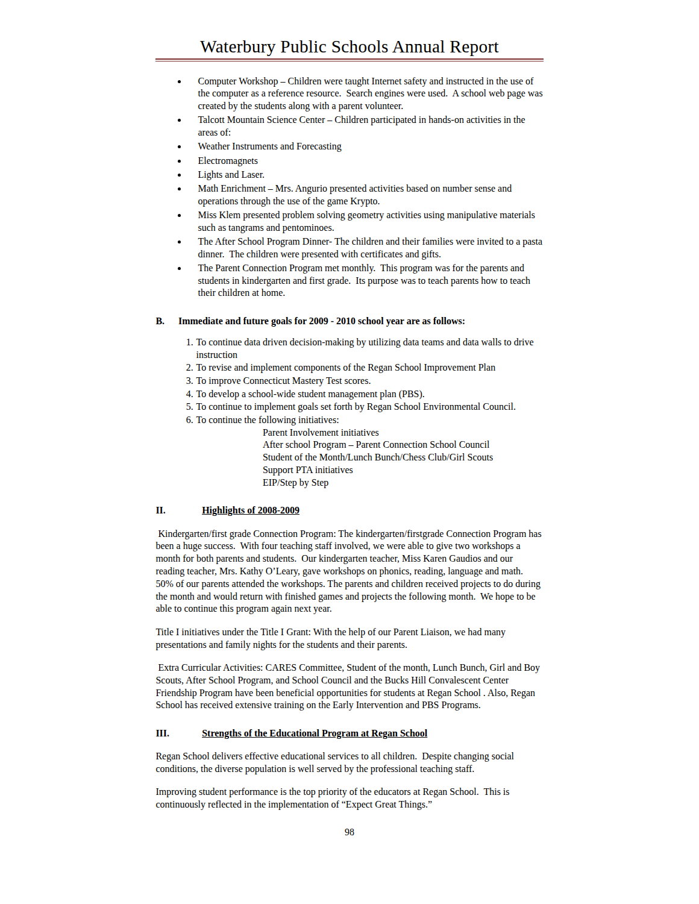Waterbury Public Schools Annual Report
Computer Workshop – Children were taught Internet safety and instructed in the use of the computer as a reference resource. Search engines were used. A school web page was created by the students along with a parent volunteer.
Talcott Mountain Science Center – Children participated in hands-on activities in the areas of:
Weather Instruments and Forecasting
Electromagnets
Lights and Laser.
Math Enrichment – Mrs. Angurio presented activities based on number sense and operations through the use of the game Krypto.
Miss Klem presented problem solving geometry activities using manipulative materials such as tangrams and pentominoes.
The After School Program Dinner- The children and their families were invited to a pasta dinner. The children were presented with certificates and gifts.
The Parent Connection Program met monthly. This program was for the parents and students in kindergarten and first grade. Its purpose was to teach parents how to teach their children at home.
B. Immediate and future goals for 2009 - 2010 school year are as follows:
To continue data driven decision-making by utilizing data teams and data walls to drive instruction
To revise and implement components of the Regan School Improvement Plan
To improve Connecticut Mastery Test scores.
To develop a school-wide student management plan (PBS).
To continue to implement goals set forth by Regan School Environmental Council.
To continue the following initiatives:
Parent Involvement initiatives
After school Program – Parent Connection School Council
Student of the Month/Lunch Bunch/Chess Club/Girl Scouts
Support PTA initiatives
EIP/Step by Step
II. Highlights of 2008-2009
Kindergarten/first grade Connection Program: The kindergarten/firstgrade Connection Program has been a huge success. With four teaching staff involved, we were able to give two workshops a month for both parents and students. Our kindergarten teacher, Miss Karen Gaudios and our reading teacher, Mrs. Kathy O’Leary, gave workshops on phonics, reading, language and math. 50% of our parents attended the workshops. The parents and children received projects to do during the month and would return with finished games and projects the following month. We hope to be able to continue this program again next year.
Title I initiatives under the Title I Grant: With the help of our Parent Liaison, we had many presentations and family nights for the students and their parents.
Extra Curricular Activities: CARES Committee, Student of the month, Lunch Bunch, Girl and Boy Scouts, After School Program, and School Council and the Bucks Hill Convalescent Center Friendship Program have been beneficial opportunities for students at Regan School . Also, Regan School has received extensive training on the Early Intervention and PBS Programs.
III. Strengths of the Educational Program at Regan School
Regan School delivers effective educational services to all children. Despite changing social conditions, the diverse population is well served by the professional teaching staff.
Improving student performance is the top priority of the educators at Regan School. This is continuously reflected in the implementation of “Expect Great Things.”
98